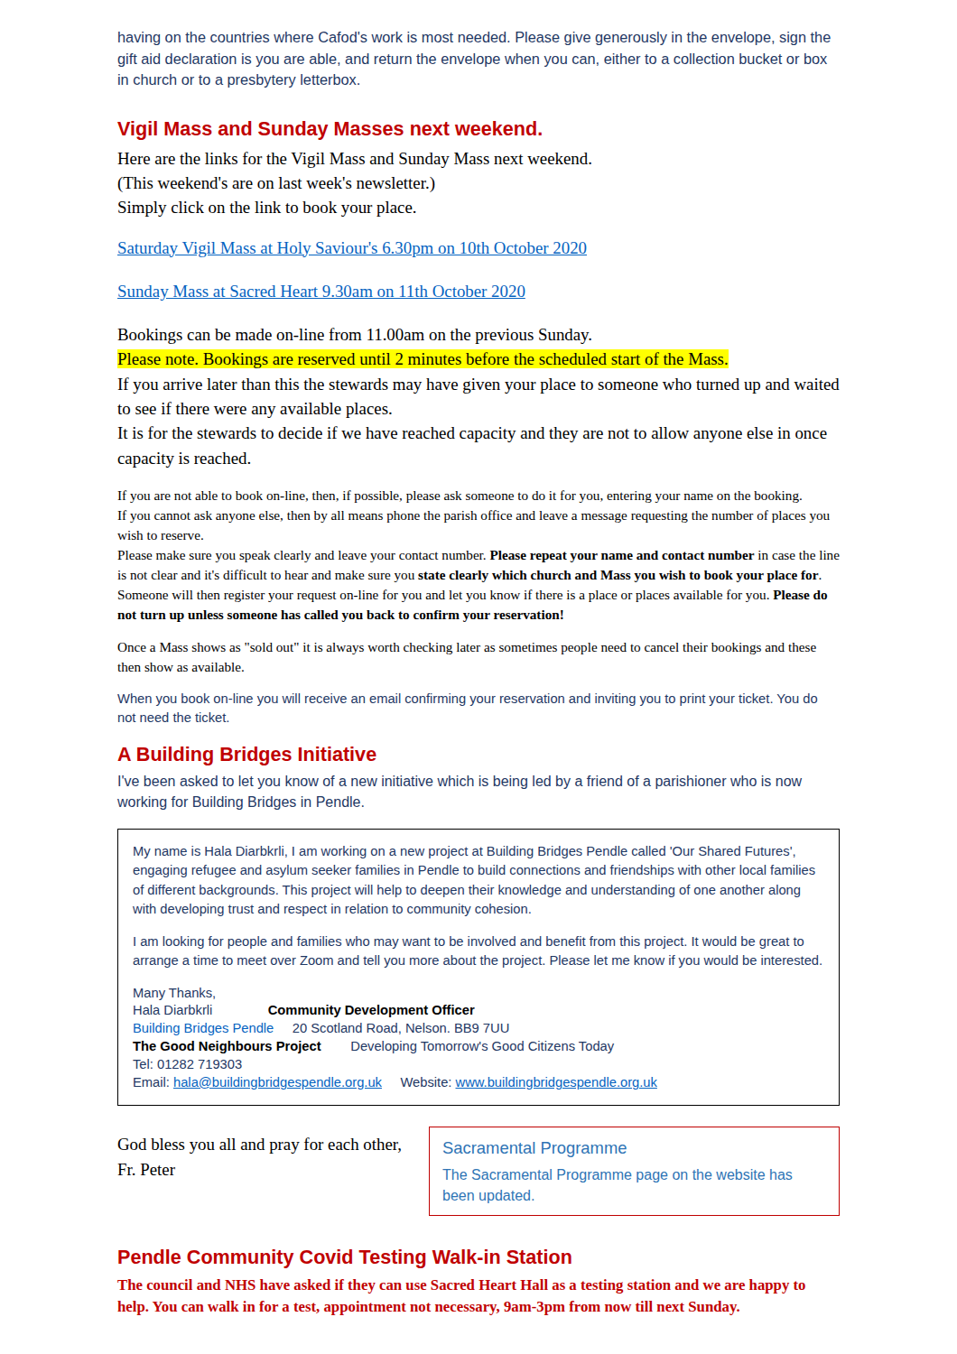having on the countries where Cafod's work is most needed. Please give generously in the envelope, sign the gift aid declaration is you are able, and return the envelope when you can, either to a collection bucket or box in church or to a presbytery letterbox.
Vigil Mass and Sunday Masses next weekend.
Here are the links for the Vigil Mass and Sunday Mass next weekend.
(This weekend's are on last week's newsletter.)
Simply click on the link to book your place.
Saturday Vigil Mass at Holy Saviour's 6.30pm on 10th October 2020 Sunday Mass at Sacred Heart 9.30am on 11th October 2020
Bookings can be made on-line from 11.00am on the previous Sunday.
Please note. Bookings are reserved until 2 minutes before the scheduled start of the Mass.
If you arrive later than this the stewards may have given your place to someone who turned up and waited to see if there were any available places.
It is for the stewards to decide if we have reached capacity and they are not to allow anyone else in once capacity is reached.
If you are not able to book on-line, then, if possible, please ask someone to do it for you, entering your name on the booking.
If you cannot ask anyone else, then by all means phone the parish office and leave a message requesting the number of places you wish to reserve.
Please make sure you speak clearly and leave your contact number. Please repeat your name and contact number in case the line is not clear and it's difficult to hear and make sure you state clearly which church and Mass you wish to book your place for. Someone will then register your request on-line for you and let you know if there is a place or places available for you. Please do not turn up unless someone has called you back to confirm your reservation!
Once a Mass shows as "sold out" it is always worth checking later as sometimes people need to cancel their bookings and these then show as available.
When you book on-line you will receive an email confirming your reservation and inviting you to print your ticket. You do not need the ticket.
A Building Bridges Initiative
I've been asked to let you know of a new initiative which is being led by a friend of a parishioner who is now working for Building Bridges in Pendle.
My name is Hala Diarbkrli, I am working on a new project at Building Bridges Pendle called 'Our Shared Futures', engaging refugee and asylum seeker families in Pendle to build connections and friendships with other local families of different backgrounds. This project will help to deepen their knowledge and understanding of one another along with developing trust and respect in relation to community cohesion.
I am looking for people and families who may want to be involved and benefit from this project. It would be great to arrange a time to meet over Zoom and tell you more about the project. Please let me know if you would be interested.
Many Thanks,
Hala Diarbkrli Community Development Officer
Building Bridges Pendle 20 Scotland Road, Nelson. BB9 7UU
The Good Neighbours Project Developing Tomorrow's Good Citizens Today
Tel: 01282 719303
Email: hala@buildingbridgespendle.org.uk Website: www.buildingbridgespendle.org.uk
God bless you all and pray for each other,
Fr. Peter
Sacramental Programme
The Sacramental Programme page on the website has been updated.
Pendle Community Covid Testing Walk-in Station
The council and NHS have asked if they can use Sacred Heart Hall as a testing station and we are happy to help. You can walk in for a test, appointment not necessary, 9am-3pm from now till next Sunday.